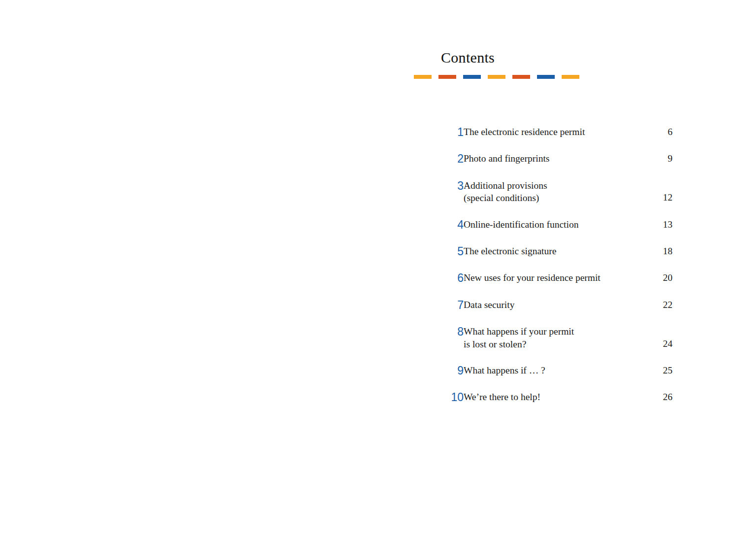Contents
| 1 | The electronic residence permit | 6 |
| 2 | Photo and fingerprints | 9 |
| 3 | Additional provisions (special conditions) | 12 |
| 4 | Online-identification function | 13 |
| 5 | The electronic signature | 18 |
| 6 | New uses for your residence permit | 20 |
| 7 | Data security | 22 |
| 8 | What happens if your permit is lost or stolen? | 24 |
| 9 | What happens if … ? | 25 |
| 10 | We’re there to help! | 26 |